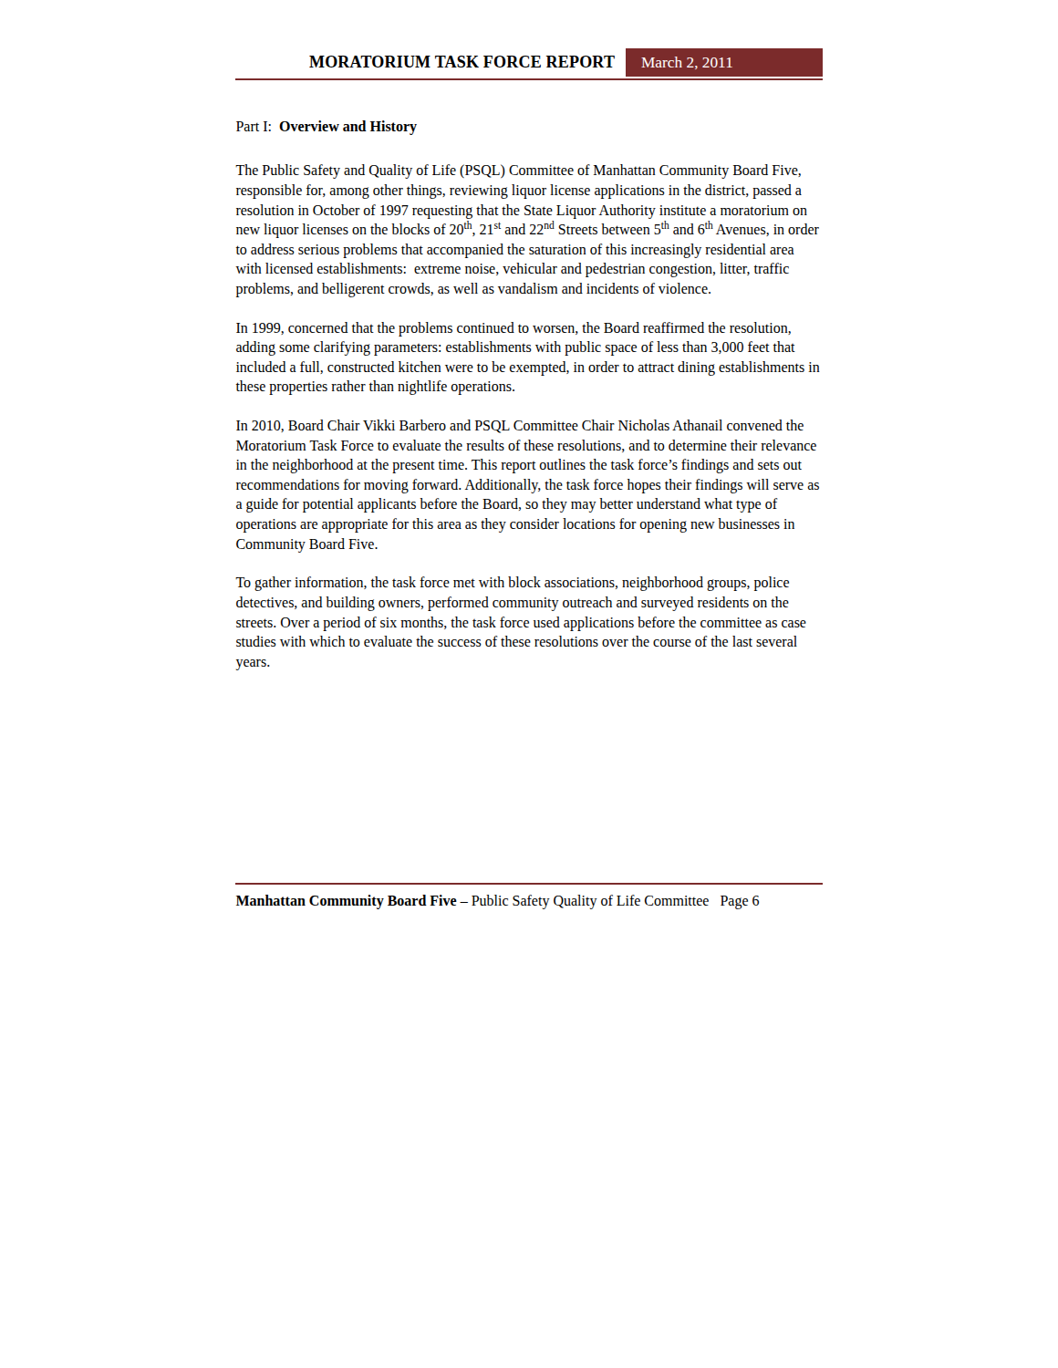MORATORIUM TASK FORCE REPORT
March 2, 2011
Part I: Overview and History
The Public Safety and Quality of Life (PSQL) Committee of Manhattan Community Board Five, responsible for, among other things, reviewing liquor license applications in the district, passed a resolution in October of 1997 requesting that the State Liquor Authority institute a moratorium on new liquor licenses on the blocks of 20th, 21st and 22nd Streets between 5th and 6th Avenues, in order to address serious problems that accompanied the saturation of this increasingly residential area with licensed establishments: extreme noise, vehicular and pedestrian congestion, litter, traffic problems, and belligerent crowds, as well as vandalism and incidents of violence.
In 1999, concerned that the problems continued to worsen, the Board reaffirmed the resolution, adding some clarifying parameters: establishments with public space of less than 3,000 feet that included a full, constructed kitchen were to be exempted, in order to attract dining establishments in these properties rather than nightlife operations.
In 2010, Board Chair Vikki Barbero and PSQL Committee Chair Nicholas Athanail convened the Moratorium Task Force to evaluate the results of these resolutions, and to determine their relevance in the neighborhood at the present time. This report outlines the task force’s findings and sets out recommendations for moving forward. Additionally, the task force hopes their findings will serve as a guide for potential applicants before the Board, so they may better understand what type of operations are appropriate for this area as they consider locations for opening new businesses in Community Board Five.
To gather information, the task force met with block associations, neighborhood groups, police detectives, and building owners, performed community outreach and surveyed residents on the streets. Over a period of six months, the task force used applications before the committee as case studies with which to evaluate the success of these resolutions over the course of the last several years.
Manhattan Community Board Five – Public Safety Quality of Life Committee Page 6